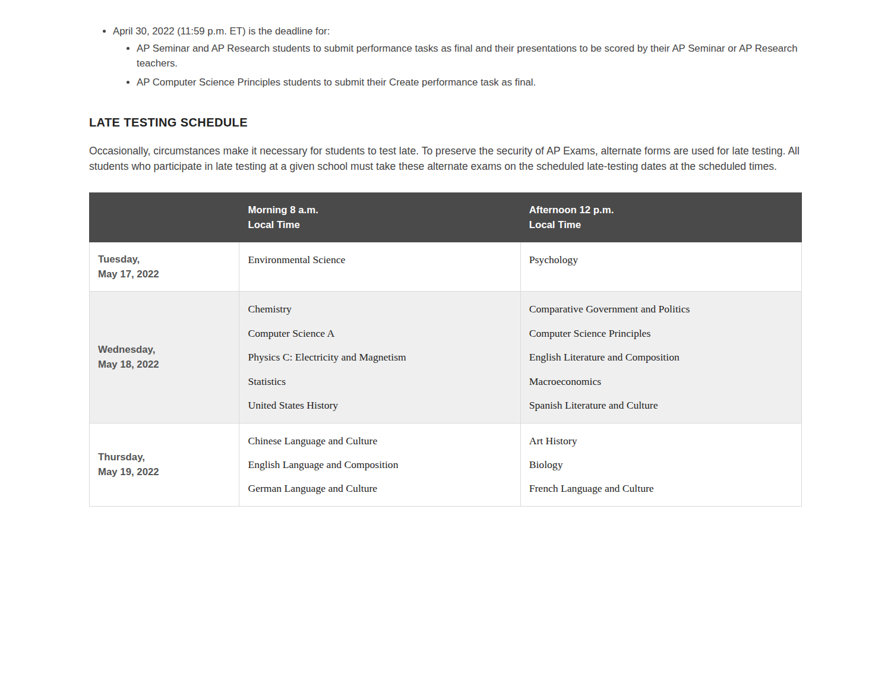April 30, 2022 (11:59 p.m. ET) is the deadline for:
AP Seminar and AP Research students to submit performance tasks as final and their presentations to be scored by their AP Seminar or AP Research teachers.
AP Computer Science Principles students to submit their Create performance task as final.
LATE TESTING SCHEDULE
Occasionally, circumstances make it necessary for students to test late. To preserve the security of AP Exams, alternate forms are used for late testing. All students who participate in late testing at a given school must take these alternate exams on the scheduled late-testing dates at the scheduled times.
| | Morning 8 a.m. Local Time | Afternoon 12 p.m. Local Time |
| --- | --- | --- |
| Tuesday, May 17, 2022 | Environmental Science | Psychology |
| Wednesday, May 18, 2022 | Chemistry Computer Science A Physics C: Electricity and Magnetism Statistics United States History | Comparative Government and Politics Computer Science Principles English Literature and Composition Macroeconomics Spanish Literature and Culture |
| Thursday, May 19, 2022 | Chinese Language and Culture English Language and Composition German Language and Culture | Art History Biology French Language and Culture |